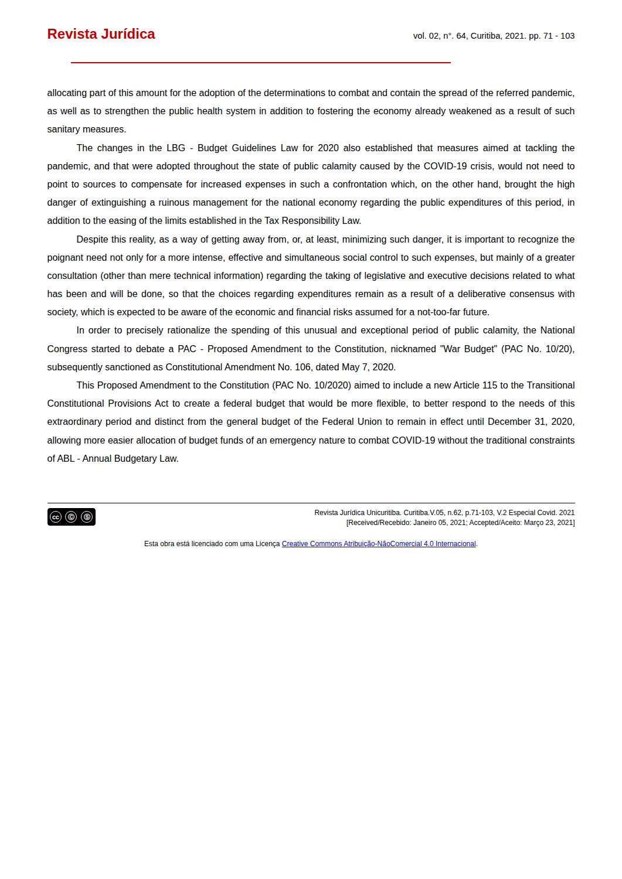Revista Jurídica
vol. 02, n°. 64, Curitiba, 2021. pp. 71 - 103
allocating part of this amount for the adoption of the determinations to combat and contain the spread of the referred pandemic, as well as to strengthen the public health system in addition to fostering the economy already weakened as a result of such sanitary measures.
The changes in the LBG - Budget Guidelines Law for 2020 also established that measures aimed at tackling the pandemic, and that were adopted throughout the state of public calamity caused by the COVID-19 crisis, would not need to point to sources to compensate for increased expenses in such a confrontation which, on the other hand, brought the high danger of extinguishing a ruinous management for the national economy regarding the public expenditures of this period, in addition to the easing of the limits established in the Tax Responsibility Law.
Despite this reality, as a way of getting away from, or, at least, minimizing such danger, it is important to recognize the poignant need not only for a more intense, effective and simultaneous social control to such expenses, but mainly of a greater consultation (other than mere technical information) regarding the taking of legislative and executive decisions related to what has been and will be done, so that the choices regarding expenditures remain as a result of a deliberative consensus with society, which is expected to be aware of the economic and financial risks assumed for a not-too-far future.
In order to precisely rationalize the spending of this unusual and exceptional period of public calamity, the National Congress started to debate a PAC - Proposed Amendment to the Constitution, nicknamed "War Budget" (PAC No. 10/20), subsequently sanctioned as Constitutional Amendment No. 106, dated May 7, 2020.
This Proposed Amendment to the Constitution (PAC No. 10/2020) aimed to include a new Article 115 to the Transitional Constitutional Provisions Act to create a federal budget that would be more flexible, to better respond to the needs of this extraordinary period and distinct from the general budget of the Federal Union to remain in effect until December 31, 2020, allowing more easier allocation of budget funds of an emergency nature to combat COVID-19 without the traditional constraints of ABL - Annual Budgetary Law.
cc Ⓒ Ⓢ
Revista Jurídica Unicuritiba. Curitiba.V.05, n.62, p.71-103, V.2 Especial Covid. 2021
[Received/Recebido: Janeiro 05, 2021; Accepted/Aceito: Março 23, 2021]
Esta obra está licenciado com uma Licença Creative Commons Atribuição-NãoComercial 4.0 Internacional.